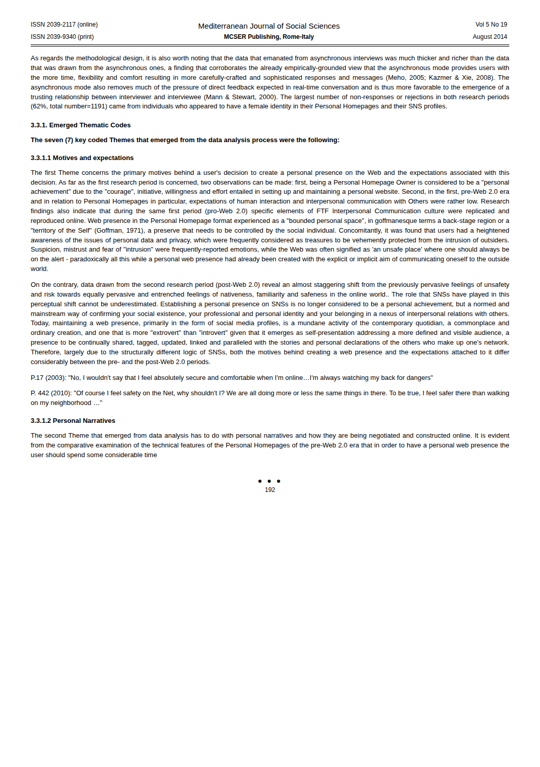| ISSN 2039-2117 (online) | Mediterranean Journal of Social Sciences | Vol 5 No 19 |
| ISSN 2039-9340 (print) | MCSER Publishing, Rome-Italy | August 2014 |
As regards the methodological design, it is also worth noting that the data that emanated from asynchronous interviews was much thicker and richer than the data that was drawn from the asynchronous ones, a finding that corroborates the already empirically-grounded view that the asynchronous mode provides users with the more time, flexibility and comfort resulting in more carefully-crafted and sophisticated responses and messages (Meho, 2005; Kazmer & Xie, 2008). The asynchronous mode also removes much of the pressure of direct feedback expected in real-time conversation and is thus more favorable to the emergence of a trusting relationship between interviewer and interviewee (Mann & Stewart, 2000). The largest number of non-responses or rejections in both research periods (62%, total number=1191) came from individuals who appeared to have a female identity in their Personal Homepages and their SNS profiles.
3.3.1. Emerged Thematic Codes
The seven (7) key coded Themes that emerged from the data analysis process were the following:
3.3.1.1 Motives and expectations
The first Theme concerns the primary motives behind a user's decision to create a personal presence on the Web and the expectations associated with this decision. As far as the first research period is concerned, two observations can be made: first, being a Personal Homepage Owner is considered to be a "personal achievement" due to the "courage", initiative, willingness and effort entailed in setting up and maintaining a personal website. Second, in the first, pre-Web 2.0 era and in relation to Personal Homepages in particular, expectations of human interaction and interpersonal communication with Others were rather low. Research findings also indicate that during the same first period (pro-Web 2.0) specific elements of FTF Interpersonal Communication culture were replicated and reproduced online. Web presence in the Personal Homepage format experienced as a "bounded personal space", in goffmanesque terms a back-stage region or a "territory of the Self" (Goffman, 1971), a preserve that needs to be controlled by the social individual. Concomitantly, it was found that users had a heightened awareness of the issues of personal data and privacy, which were frequently considered as treasures to be vehemently protected from the intrusion of outsiders. Suspicion, mistrust and fear of "intrusion" were frequently-reported emotions, while the Web was often signified as 'an unsafe place' where one should always be on the alert - paradoxically all this while a personal web presence had already been created with the explicit or implicit aim of communicating oneself to the outside world.
On the contrary, data drawn from the second research period (post-Web 2.0) reveal an almost staggering shift from the previously pervasive feelings of unsafety and risk towards equally pervasive and entrenched feelings of nativeness, familiarity and safeness in the online world.. The role that SNSs have played in this perceptual shift cannot be underestimated. Establishing a personal presence on SNSs is no longer considered to be a personal achievement, but a normed and mainstream way of confirming your social existence, your professional and personal identity and your belonging in a nexus of interpersonal relations with others. Today, maintaining a web presence, primarily in the form of social media profiles, is a mundane activity of the contemporary quotidian, a commonplace and ordinary creation, and one that is more "extrovert" than "introvert" given that it emerges as self-presentation addressing a more defined and visible audience, a presence to be continually shared, tagged, updated, linked and paralleled with the stories and personal declarations of the others who make up one's network. Therefore, largely due to the structurally different logic of SNSs, both the motives behind creating a web presence and the expectations attached to it differ considerably between the pre- and the post-Web 2.0 periods.
P.17 (2003): "No, I wouldn't say that I feel absolutely secure and comfortable when I'm online…I'm always watching my back for dangers"
P. 442 (2010): "Of course I feel safety on the Net, why shouldn't I? We are all doing more or less the same things in there. To be true, I feel safer there than walking on my neighborhood …"
3.3.1.2 Personal Narratives
The second Theme that emerged from data analysis has to do with personal narratives and how they are being negotiated and constructed online. It is evident from the comparative examination of the technical features of the Personal Homepages of the pre-Web 2.0 era that in order to have a personal web presence the user should spend some considerable time
● ● ●
192